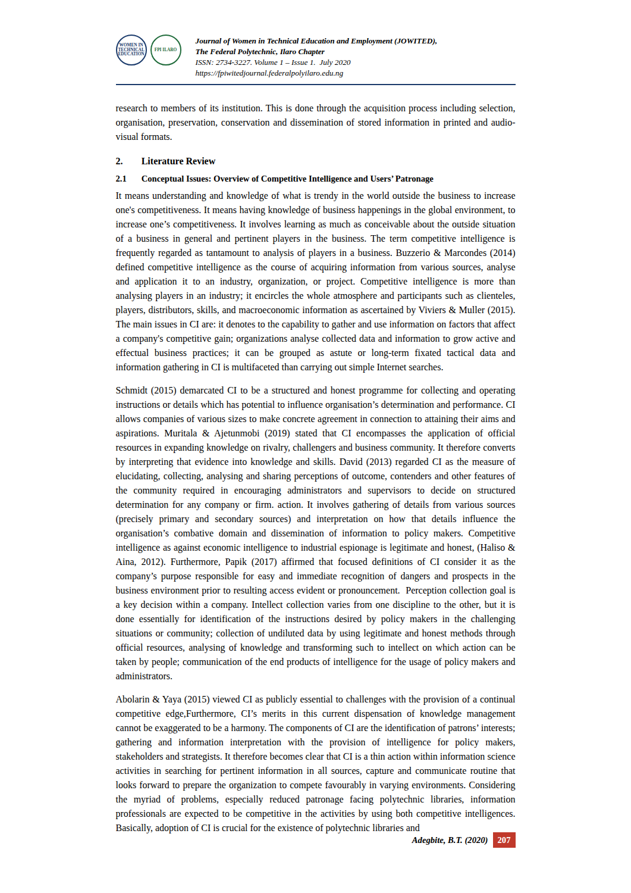WOMEN IN TECHNICAL EDUCATION
FPI ILARO
Journal of Women in Technical Education and Employment (JOWITED),
The Federal Polytechnic, Ilaro Chapter
ISSN: 2734-3227. Volume 1 – Issue 1. July 2020
https://fpiwitedjournal.federalpolyilaro.edu.ng
research to members of its institution. This is done through the acquisition process including selection, organisation, preservation, conservation and dissemination of stored information in printed and audio-visual formats.
2. Literature Review
2.1 Conceptual Issues: Overview of Competitive Intelligence and Users’ Patronage
It means understanding and knowledge of what is trendy in the world outside the business to increase one's competitiveness. It means having knowledge of business happenings in the global environment, to increase one’s competitiveness. It involves learning as much as conceivable about the outside situation of a business in general and pertinent players in the business. The term competitive intelligence is frequently regarded as tantamount to analysis of players in a business. Buzzerio & Marcondes (2014) defined competitive intelligence as the course of acquiring information from various sources, analyse and application it to an industry, organization, or project. Competitive intelligence is more than analysing players in an industry; it encircles the whole atmosphere and participants such as clienteles, players, distributors, skills, and macroeconomic information as ascertained by Viviers & Muller (2015). The main issues in CI are: it denotes to the capability to gather and use information on factors that affect a company's competitive gain; organizations analyse collected data and information to grow active and effectual business practices; it can be grouped as astute or long-term fixated tactical data and information gathering in CI is multifaceted than carrying out simple Internet searches.
Schmidt (2015) demarcated CI to be a structured and honest programme for collecting and operating instructions or details which has potential to influence organisation’s determination and performance. CI allows companies of various sizes to make concrete agreement in connection to attaining their aims and aspirations. Muritala & Ajetunmobi (2019) stated that CI encompasses the application of official resources in expanding knowledge on rivalry, challengers and business community. It therefore converts by interpreting that evidence into knowledge and skills. David (2013) regarded CI as the measure of elucidating, collecting, analysing and sharing perceptions of outcome, contenders and other features of the community required in encouraging administrators and supervisors to decide on structured determination for any company or firm. action. It involves gathering of details from various sources (precisely primary and secondary sources) and interpretation on how that details influence the organisation’s combative domain and dissemination of information to policy makers. Competitive intelligence as against economic intelligence to industrial espionage is legitimate and honest, (Haliso & Aina, 2012). Furthermore, Papik (2017) affirmed that focused definitions of CI consider it as the company’s purpose responsible for easy and immediate recognition of dangers and prospects in the business environment prior to resulting access evident or pronouncement. Perception collection goal is a key decision within a company. Intellect collection varies from one discipline to the other, but it is done essentially for identification of the instructions desired by policy makers in the challenging situations or community; collection of undiluted data by using legitimate and honest methods through official resources, analysing of knowledge and transforming such to intellect on which action can be taken by people; communication of the end products of intelligence for the usage of policy makers and administrators.
Abolarin & Yaya (2015) viewed CI as publicly essential to challenges with the provision of a continual competitive edge,Furthermore, CI’s merits in this current dispensation of knowledge management cannot be exaggerated to be a harmony. The components of CI are the identification of patrons’ interests; gathering and information interpretation with the provision of intelligence for policy makers, stakeholders and strategists. It therefore becomes clear that CI is a thin action within information science activities in searching for pertinent information in all sources, capture and communicate routine that looks forward to prepare the organization to compete favourably in varying environments. Considering the myriad of problems, especially reduced patronage facing polytechnic libraries, information professionals are expected to be competitive in the activities by using both competitive intelligences. Basically, adoption of CI is crucial for the existence of polytechnic libraries and
Adegbite, B.T. (2020)
207